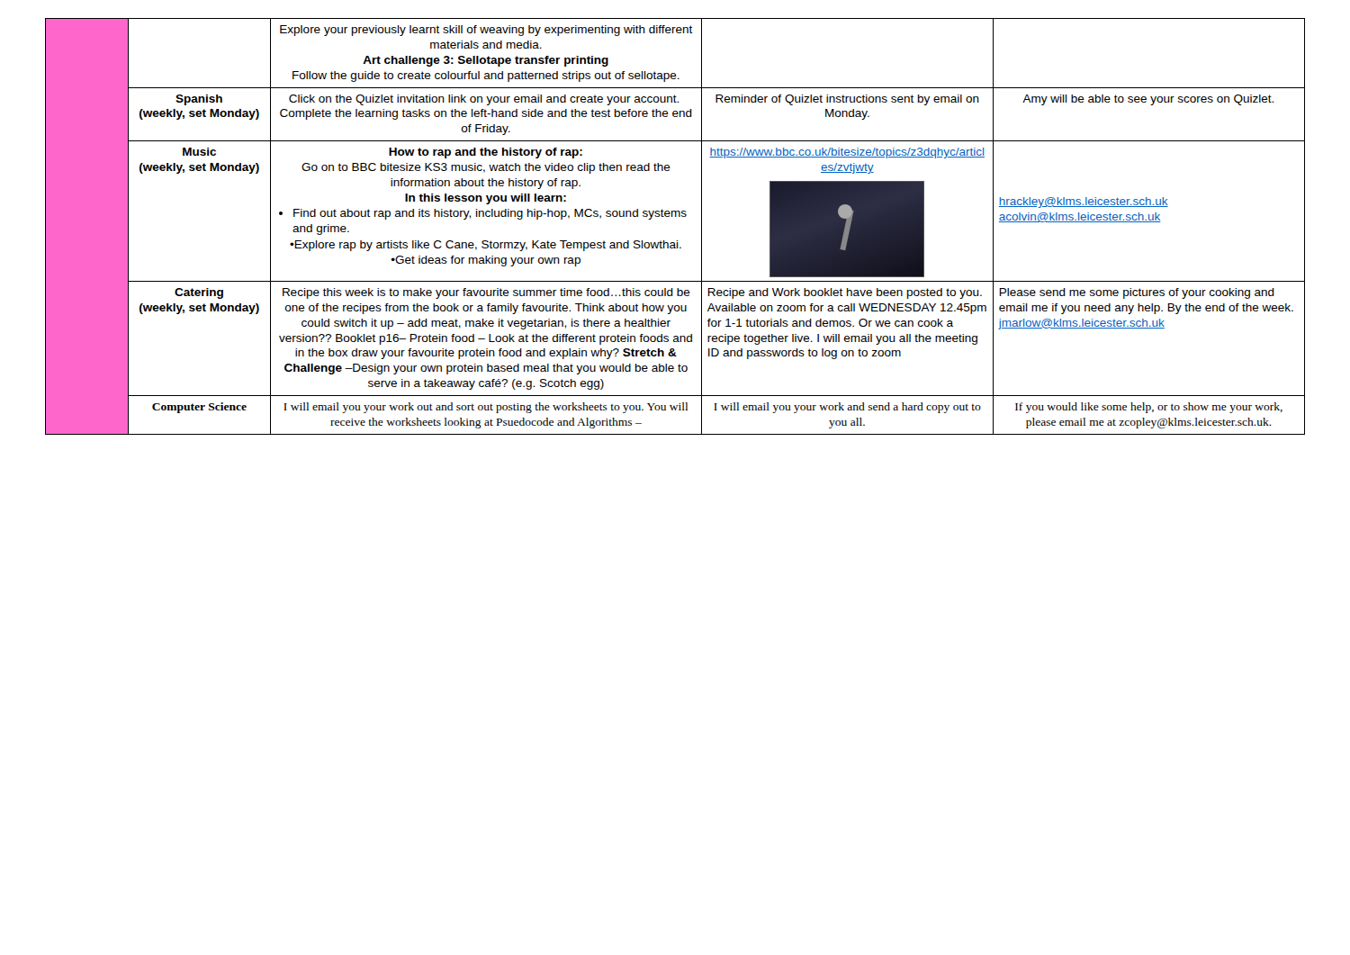| | | Explore your previously learnt skill of weaving by experimenting with different materials and media. Art challenge 3: Sellotape transfer printing Follow the guide to create colourful and patterned strips out of sellotape. | | |
| Spanish (weekly, set Monday) | Click on the Quizlet invitation link on your email and create your account. Complete the learning tasks on the left-hand side and the test before the end of Friday. | Reminder of Quizlet instructions sent by email on Monday. | Amy will be able to see your scores on Quizlet. |
| Music (weekly, set Monday) | How to rap and the history of rap: Go on to BBC bitesize KS3 music, watch the video clip then read the information about the history of rap. In this lesson you will learn: Find out about rap and its history, including hip-hop, MCs, sound systems and grime. •Explore rap by artists like C Cane, Stormzy, Kate Tempest and Slowthai. •Get ideas for making your own rap | https://www.bbc.co.uk/bitesize/topics/z3dqhyc/articles/zvtjwty | hrackley@klms.leicester.sch.uk acolvin@klms.leicester.sch.uk |
| Catering (weekly, set Monday) | Recipe this week is to make your favourite summer time food…this could be one of the recipes from the book or a family favourite. Think about how you could switch it up – add meat, make it vegetarian, is there a healthier version?? Booklet p16– Protein food – Look at the different protein foods and in the box draw your favourite protein food and explain why? Stretch & Challenge –Design your own protein based meal that you would be able to serve in a takeaway café? (e.g. Scotch egg) | Recipe and Work booklet have been posted to you. Available on zoom for a call WEDNESDAY 12.45pm for 1-1 tutorials and demos. Or we can cook a recipe together live. I will email you all the meeting ID and passwords to log on to zoom | Please send me some pictures of your cooking and email me if you need any help. By the end of the week. jmarlow@klms.leicester.sch.uk |
| Computer Science | I will email you your work out and sort out posting the worksheets to you. You will receive the worksheets looking at Psuedocode and Algorithms – | I will email you your work and send a hard copy out to you all. | If you would like some help, or to show me your work, please email me at zcopley@klms.leicester.sch.uk. |